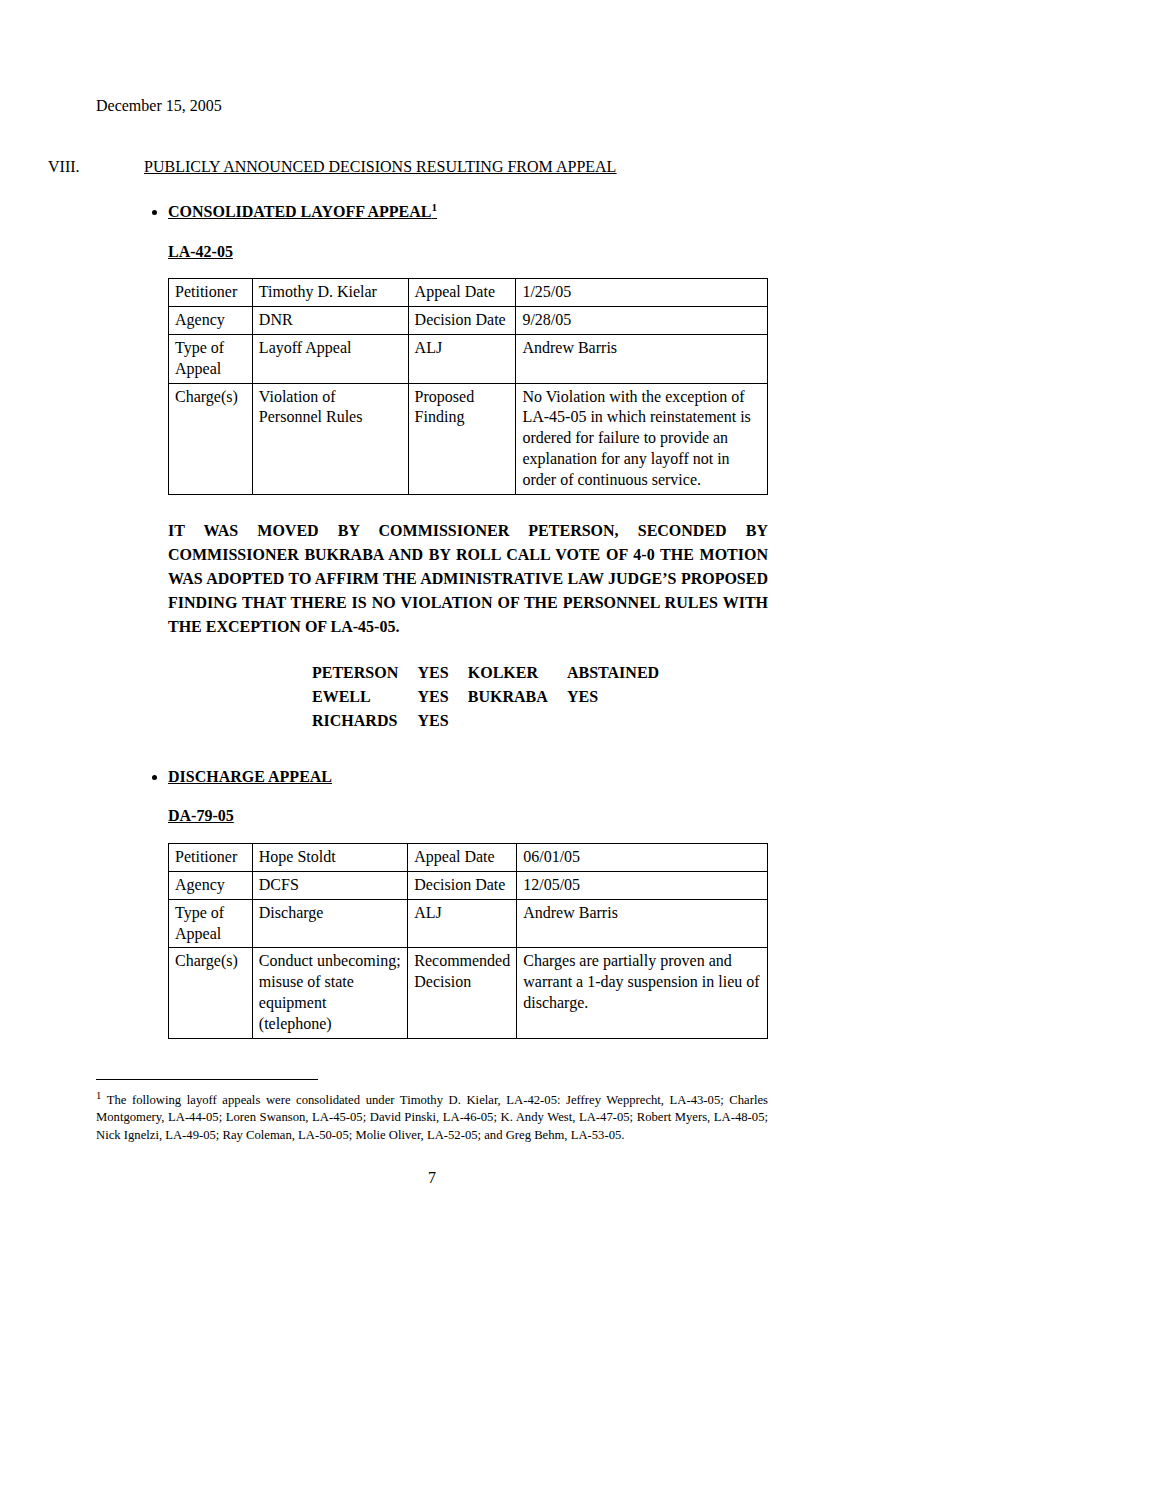December 15, 2005
VIII. PUBLICLY ANNOUNCED DECISIONS RESULTING FROM APPEAL
Consolidated Layoff Appeal1
LA-42-05
| Petitioner | Timothy D. Kielar | Appeal Date | 1/25/05 |
| Agency | DNR | Decision Date | 9/28/05 |
| Type of Appeal | Layoff Appeal | ALJ | Andrew Barris |
| Charge(s) | Violation of Personnel Rules | Proposed Finding | No Violation with the exception of LA-45-05 in which reinstatement is ordered for failure to provide an explanation for any layoff not in order of continuous service. |
IT WAS MOVED BY COMMISSIONER PETERSON, SECONDED BY COMMISSIONER BUKRABA AND BY ROLL CALL VOTE OF 4-0 THE MOTION WAS ADOPTED TO AFFIRM THE ADMINISTRATIVE LAW JUDGE’S PROPOSED FINDING THAT THERE IS NO VIOLATION OF THE PERSONNEL RULES WITH THE EXCEPTION OF LA-45-05.
| PETERSON | YES | KOLKER | ABSTAINED |
| EWELL | YES | BUKRABA | YES |
| RICHARDS | YES | | |
Discharge Appeal
DA-79-05
| Petitioner | Hope Stoldt | Appeal Date | 06/01/05 |
| Agency | DCFS | Decision Date | 12/05/05 |
| Type of Appeal | Discharge | ALJ | Andrew Barris |
| Charge(s) | Conduct unbecoming; misuse of state equipment (telephone) | Recommended Decision | Charges are partially proven and warrant a 1-day suspension in lieu of discharge. |
1 The following layoff appeals were consolidated under Timothy D. Kielar, LA-42-05: Jeffrey Wepprecht, LA-43-05; Charles Montgomery, LA-44-05; Loren Swanson, LA-45-05; David Pinski, LA-46-05; K. Andy West, LA-47-05; Robert Myers, LA-48-05; Nick Ignelzi, LA-49-05; Ray Coleman, LA-50-05; Molie Oliver, LA-52-05; and Greg Behm, LA-53-05.
7